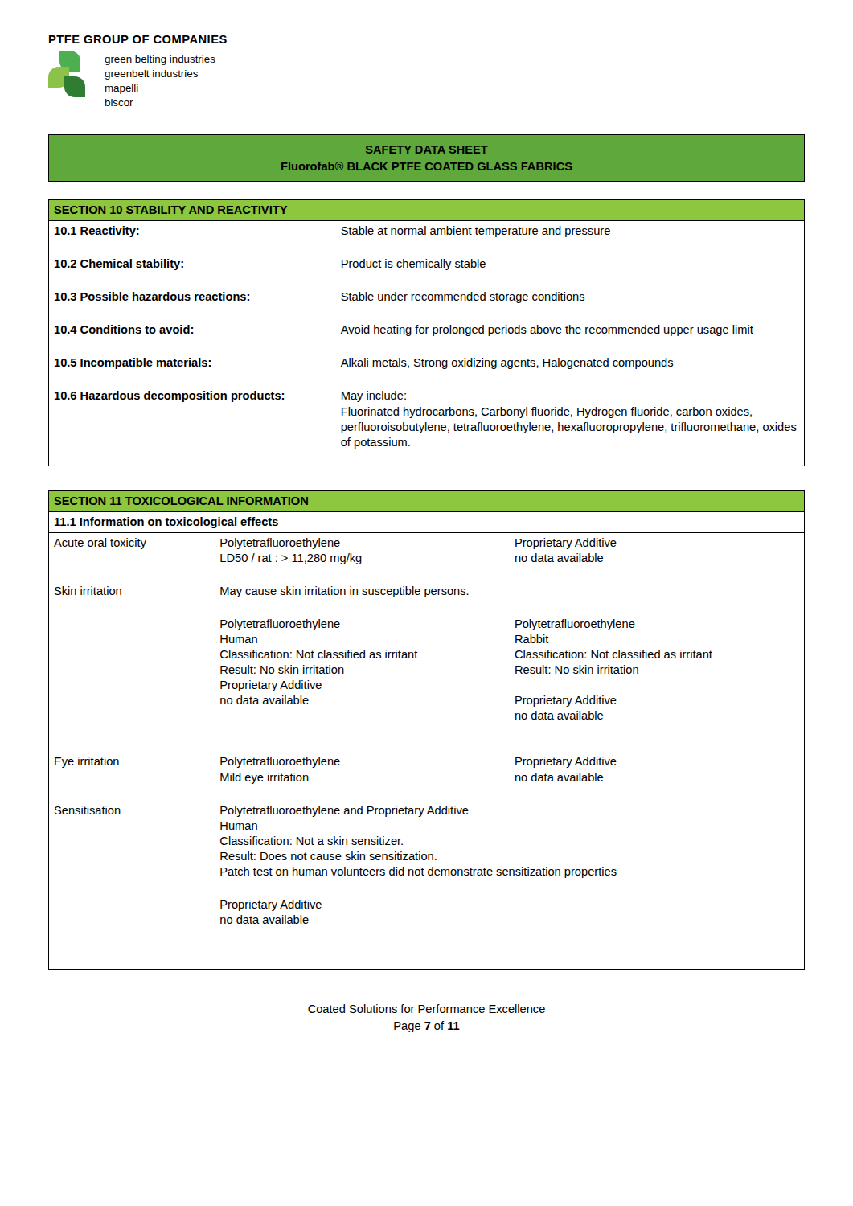PTFE GROUP OF COMPANIES
green belting industries
greenbelt industries
mapelli
biscor
SAFETY DATA SHEET
Fluorofab® BLACK PTFE COATED GLASS FABRICS
| SECTION 10 STABILITY AND REACTIVITY |
| 10.1 Reactivity: | Stable at normal ambient temperature and pressure |
| 10.2 Chemical stability: | Product is chemically stable |
| 10.3 Possible hazardous reactions: | Stable under recommended storage conditions |
| 10.4 Conditions to avoid: | Avoid heating for prolonged periods above the recommended upper usage limit |
| 10.5 Incompatible materials: | Alkali metals, Strong oxidizing agents, Halogenated compounds |
| 10.6 Hazardous decomposition products: | May include: Fluorinated hydrocarbons, Carbonyl fluoride, Hydrogen fluoride, carbon oxides, perfluoroisobutylene, tetrafluoroethylene, hexafluoropropylene, trifluoromethane, oxides of potassium. |
| SECTION 11 TOXICOLOGICAL INFORMATION |
| 11.1 Information on toxicological effects |
| Acute oral toxicity | Polytetrafluoroethylene LD50 / rat : > 11,280 mg/kg | Proprietary Additive no data available |
| Skin irritation | May cause skin irritation in susceptible persons. |
| | Polytetrafluoroethylene Human Classification: Not classified as irritant Result: No skin irritation Proprietary Additive no data available | Polytetrafluoroethylene Rabbit Classification: Not classified as irritant Result: No skin irritation Proprietary Additive no data available |
| Eye irritation | Polytetrafluoroethylene Mild eye irritation | Proprietary Additive no data available |
| Sensitisation | Polytetrafluoroethylene and Proprietary Additive Human Classification: Not a skin sensitizer. Result: Does not cause skin sensitization. Patch test on human volunteers did not demonstrate sensitization properties |
| | Proprietary Additive no data available |
Coated Solutions for Performance Excellence
Page 7 of 11